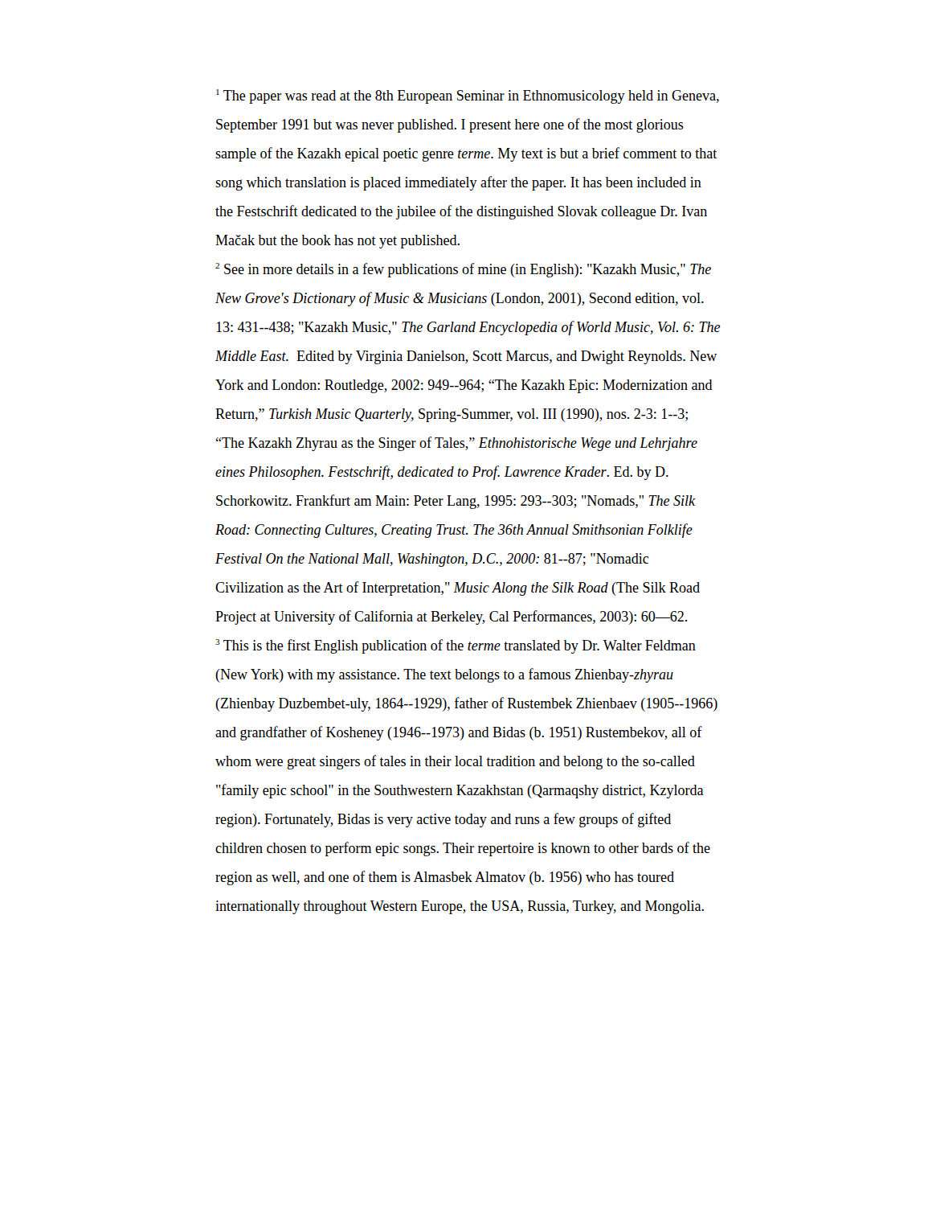1 The paper was read at the 8th European Seminar in Ethnomusicology held in Geneva, September 1991 but was never published. I present here one of the most glorious sample of the Kazakh epical poetic genre terme. My text is but a brief comment to that song which translation is placed immediately after the paper. It has been included in the Festschrift dedicated to the jubilee of the distinguished Slovak colleague Dr. Ivan Mačak but the book has not yet published.
2 See in more details in a few publications of mine (in English): "Kazakh Music," The New Grove's Dictionary of Music & Musicians (London, 2001), Second edition, vol. 13: 431--438; "Kazakh Music," The Garland Encyclopedia of World Music, Vol. 6: The Middle East. Edited by Virginia Danielson, Scott Marcus, and Dwight Reynolds. New York and London: Routledge, 2002: 949--964; “The Kazakh Epic: Modernization and Return,” Turkish Music Quarterly, Spring-Summer, vol. III (1990), nos. 2-3: 1--3; “The Kazakh Zhyrau as the Singer of Tales,” Ethnohistorische Wege und Lehrjahre eines Philosophen. Festschrift, dedicated to Prof. Lawrence Krader. Ed. by D. Schorkowitz. Frankfurt am Main: Peter Lang, 1995: 293--303; "Nomads," The Silk Road: Connecting Cultures, Creating Trust. The 36th Annual Smithsonian Folklife Festival On the National Mall, Washington, D.C., 2000: 81--87; "Nomadic Civilization as the Art of Interpretation," Music Along the Silk Road (The Silk Road Project at University of California at Berkeley, Cal Performances, 2003): 60—62.
3 This is the first English publication of the terme translated by Dr. Walter Feldman (New York) with my assistance. The text belongs to a famous Zhienbay-zhyrau (Zhienbay Duzbembet-uly, 1864--1929), father of Rustembek Zhienbaev (1905--1966) and grandfather of Kosheney (1946--1973) and Bidas (b. 1951) Rustembekov, all of whom were great singers of tales in their local tradition and belong to the so-called "family epic school" in the Southwestern Kazakhstan (Qarmaqshy district, Kzylorda region). Fortunately, Bidas is very active today and runs a few groups of gifted children chosen to perform epic songs. Their repertoire is known to other bards of the region as well, and one of them is Almasbek Almatov (b. 1956) who has toured internationally throughout Western Europe, the USA, Russia, Turkey, and Mongolia.